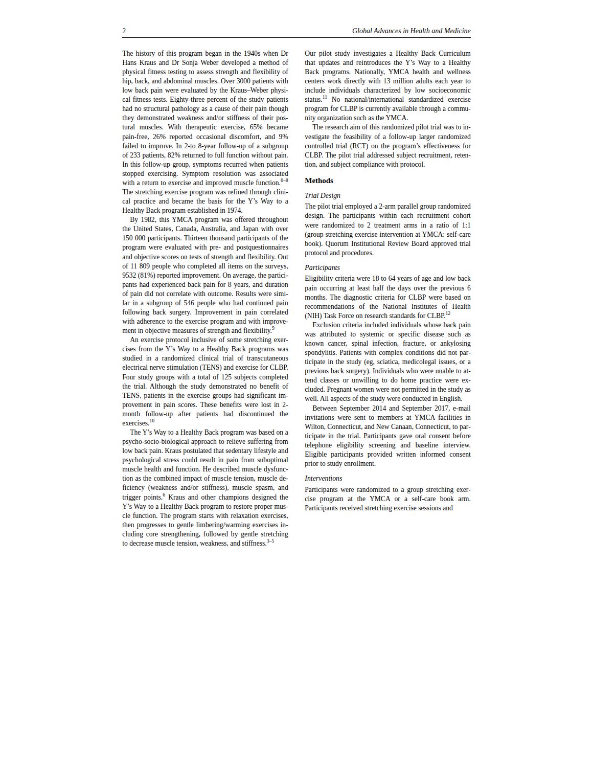2 Global Advances in Health and Medicine
The history of this program began in the 1940s when Dr Hans Kraus and Dr Sonja Weber developed a method of physical fitness testing to assess strength and flexibility of hip, back, and abdominal muscles. Over 3000 patients with low back pain were evaluated by the Kraus–Weber physical fitness tests. Eighty-three percent of the study patients had no structural pathology as a cause of their pain though they demonstrated weakness and/or stiffness of their postural muscles. With therapeutic exercise, 65% became pain-free, 26% reported occasional discomfort, and 9% failed to improve. In 2-to 8-year follow-up of a subgroup of 233 patients, 82% returned to full function without pain. In this follow-up group, symptoms recurred when patients stopped exercising. Symptom resolution was associated with a return to exercise and improved muscle function.6–8 The stretching exercise program was refined through clinical practice and became the basis for the Y’s Way to a Healthy Back program established in 1974.
By 1982, this YMCA program was offered throughout the United States, Canada, Australia, and Japan with over 150 000 participants. Thirteen thousand participants of the program were evaluated with pre- and postquestionnaires and objective scores on tests of strength and flexibility. Out of 11 809 people who completed all items on the surveys, 9532 (81%) reported improvement. On average, the participants had experienced back pain for 8 years, and duration of pain did not correlate with outcome. Results were similar in a subgroup of 546 people who had continued pain following back surgery. Improvement in pain correlated with adherence to the exercise program and with improvement in objective measures of strength and flexibility.9
An exercise protocol inclusive of some stretching exercises from the Y’s Way to a Healthy Back programs was studied in a randomized clinical trial of transcutaneous electrical nerve stimulation (TENS) and exercise for CLBP. Four study groups with a total of 125 subjects completed the trial. Although the study demonstrated no benefit of TENS, patients in the exercise groups had significant improvement in pain scores. These benefits were lost in 2-month follow-up after patients had discontinued the exercises.10
The Y’s Way to a Healthy Back program was based on a psycho-socio-biological approach to relieve suffering from low back pain. Kraus postulated that sedentary lifestyle and psychological stress could result in pain from suboptimal muscle health and function. He described muscle dysfunction as the combined impact of muscle tension, muscle deficiency (weakness and/or stiffness), muscle spasm, and trigger points.6 Kraus and other champions designed the Y’s Way to a Healthy Back program to restore proper muscle function. The program starts with relaxation exercises, then progresses to gentle limbering/warming exercises including core strengthening, followed by gentle stretching to decrease muscle tension, weakness, and stiffness.3–5
Our pilot study investigates a Healthy Back Curriculum that updates and reintroduces the Y’s Way to a Healthy Back programs. Nationally, YMCA health and wellness centers work directly with 13 million adults each year to include individuals characterized by low socioeconomic status.11 No national/international standardized exercise program for CLBP is currently available through a community organization such as the YMCA.
The research aim of this randomized pilot trial was to investigate the feasibility of a follow-up larger randomized controlled trial (RCT) on the program’s effectiveness for CLBP. The pilot trial addressed subject recruitment, retention, and subject compliance with protocol.
Methods
Trial Design
The pilot trial employed a 2-arm parallel group randomized design. The participants within each recruitment cohort were randomized to 2 treatment arms in a ratio of 1:1 (group stretching exercise intervention at YMCA: self-care book). Quorum Institutional Review Board approved trial protocol and procedures.
Participants
Eligibility criteria were 18 to 64 years of age and low back pain occurring at least half the days over the previous 6 months. The diagnostic criteria for CLBP were based on recommendations of the National Institutes of Health (NIH) Task Force on research standards for CLBP.12
Exclusion criteria included individuals whose back pain was attributed to systemic or specific disease such as known cancer, spinal infection, fracture, or ankylosing spondylitis. Patients with complex conditions did not participate in the study (eg, sciatica, medicolegal issues, or a previous back surgery). Individuals who were unable to attend classes or unwilling to do home practice were excluded. Pregnant women were not permitted in the study as well. All aspects of the study were conducted in English.
Between September 2014 and September 2017, e-mail invitations were sent to members at YMCA facilities in Wilton, Connecticut, and New Canaan, Connecticut, to participate in the trial. Participants gave oral consent before telephone eligibility screening and baseline interview. Eligible participants provided written informed consent prior to study enrollment.
Interventions
Participants were randomized to a group stretching exercise program at the YMCA or a self-care book arm. Participants received stretching exercise sessions and